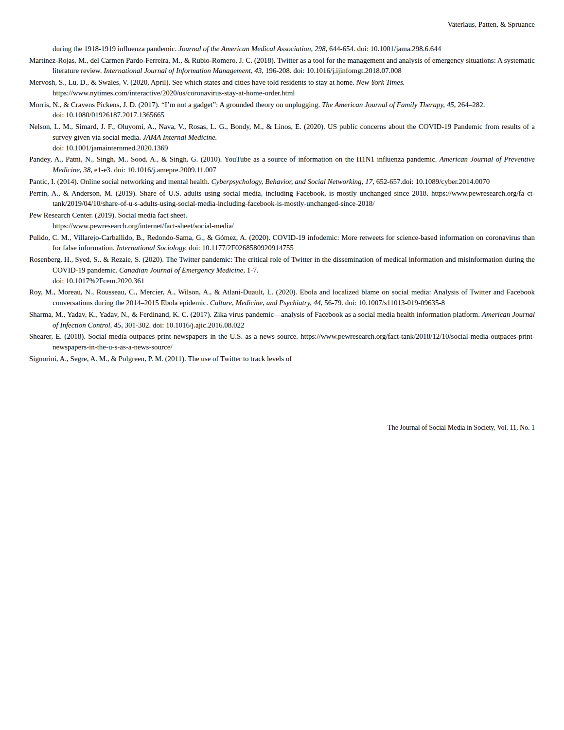Vaterlaus, Patten, & Spruance
during the 1918-1919 influenza pandemic. Journal of the American Medical Association, 298, 644-654. doi: 10.1001/jama.298.6.644
Martinez-Rojas, M., del Carmen Pardo-Ferreira, M., & Rubio-Romero, J. C. (2018). Twitter as a tool for the management and analysis of emergency situations: A systematic literature review. International Journal of Information Management, 43, 196-208. doi: 10.1016/j.ijinfomgt.2018.07.008
Mervosh, S., Lu, D., & Swales, V. (2020, April). See which states and cities have told residents to stay at home. New York Times.
https://www.nytimes.com/interactive/2020/us/coronavirus-stay-at-home-order.html
Morris, N., & Cravens Pickens, J. D. (2017). “I’m not a gadget”: A grounded theory on unplugging. The American Journal of Family Therapy, 45, 264–282.
doi: 10.1080/01926187.2017.1365665
Nelson, L. M., Simard, J. F., Oluyomi, A., Nava, V., Rosas, L. G., Bondy, M., & Linos, E. (2020). US public concerns about the COVID-19 Pandemic from results of a survey given via social media. JAMA Internal Medicine.
doi: 10.1001/jamainternmed.2020.1369
Pandey, A., Patni, N., Singh, M., Sood, A., & Singh, G. (2010). YouTube as a source of information on the H1N1 influenza pandemic. American Journal of Preventive Medicine, 38, e1-e3. doi: 10.1016/j.amepre.2009.11.007
Pantic, I. (2014). Online social networking and mental health. Cyberpsychology, Behavior, and Social Networking, 17, 652-657.doi: 10.1089/cyber.2014.0070
Perrin, A., & Anderson, M. (2019). Share of U.S. adults using social media, including Facebook, is mostly unchanged since 2018. https://www.pewresearch.org/fa ct-tank/2019/04/10/share-of-u-s-adults-using-social-media-including-facebook-is-mostly-unchanged-since-2018/
Pew Research Center. (2019). Social media fact sheet.
https://www.pewresearch.org/internet/fact-sheet/social-media/
Pulido, C. M., Villarejo-Carballido, B., Redondo-Sama, G., & Gómez, A. (2020). COVID-19 infodemic: More retweets for science-based information on coronavirus than for false information. International Sociology. doi: 10.1177/2F0268580920914755
Rosenberg, H., Syed, S., & Rezaie, S. (2020). The Twitter pandemic: The critical role of Twitter in the dissemination of medical information and misinformation during the COVID-19 pandemic. Canadian Journal of Emergency Medicine, 1-7.
doi: 10.1017%2Fcem.2020.361
Roy, M., Moreau, N., Rousseau, C., Mercier, A., Wilson, A., & Atlani-Duault, L. (2020). Ebola and localized blame on social media: Analysis of Twitter and Facebook conversations during the 2014–2015 Ebola epidemic. Culture, Medicine, and Psychiatry, 44, 56-79. doi: 10.1007/s11013-019-09635-8
Sharma, M., Yadav, K., Yadav, N., & Ferdinand, K. C. (2017). Zika virus pandemic—analysis of Facebook as a social media health information platform. American Journal of Infection Control, 45, 301-302. doi: 10.1016/j.ajic.2016.08.022
Shearer, E. (2018). Social media outpaces print newspapers in the U.S. as a news source. https://www.pewresearch.org/fact-tank/2018/12/10/social-media-outpaces-print-newspapers-in-the-u-s-as-a-news-source/
Signorini, A., Segre, A. M., & Polgreen, P. M. (2011). The use of Twitter to track levels of
The Journal of Social Media in Society, Vol. 11, No. 1